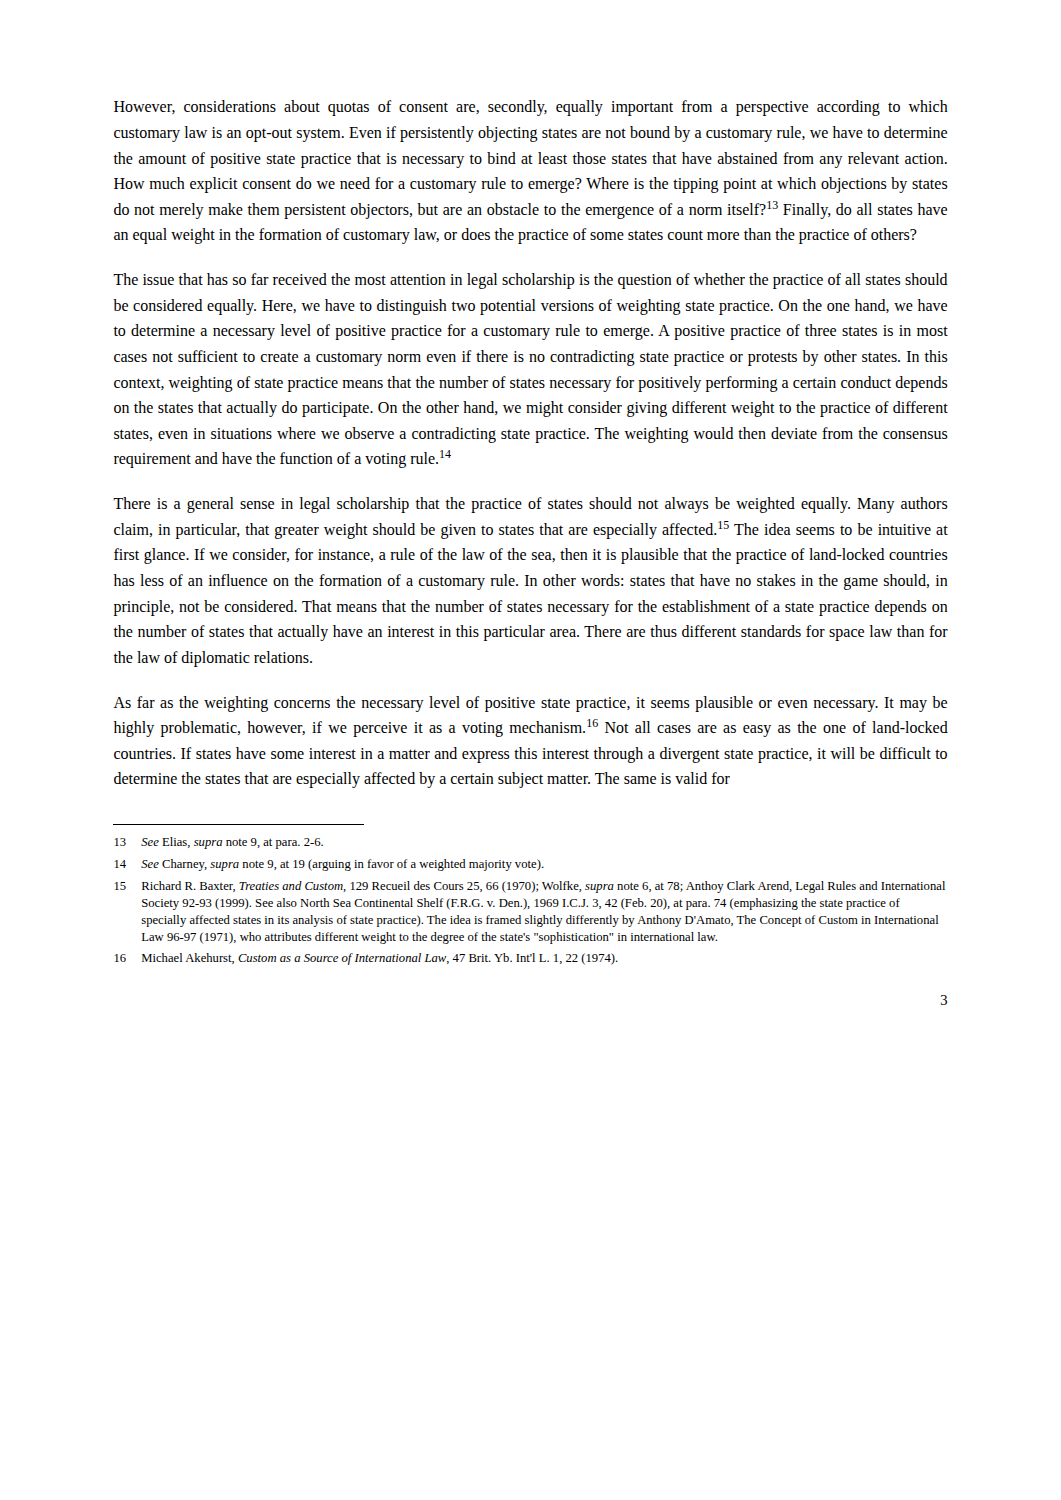However, considerations about quotas of consent are, secondly, equally important from a perspective according to which customary law is an opt-out system. Even if persistently objecting states are not bound by a customary rule, we have to determine the amount of positive state practice that is necessary to bind at least those states that have abstained from any relevant action. How much explicit consent do we need for a customary rule to emerge? Where is the tipping point at which objections by states do not merely make them persistent objectors, but are an obstacle to the emergence of a norm itself?13 Finally, do all states have an equal weight in the formation of customary law, or does the practice of some states count more than the practice of others?
The issue that has so far received the most attention in legal scholarship is the question of whether the practice of all states should be considered equally. Here, we have to distinguish two potential versions of weighting state practice. On the one hand, we have to determine a necessary level of positive practice for a customary rule to emerge. A positive practice of three states is in most cases not sufficient to create a customary norm even if there is no contradicting state practice or protests by other states. In this context, weighting of state practice means that the number of states necessary for positively performing a certain conduct depends on the states that actually do participate. On the other hand, we might consider giving different weight to the practice of different states, even in situations where we observe a contradicting state practice. The weighting would then deviate from the consensus requirement and have the function of a voting rule.14
There is a general sense in legal scholarship that the practice of states should not always be weighted equally. Many authors claim, in particular, that greater weight should be given to states that are especially affected.15 The idea seems to be intuitive at first glance. If we consider, for instance, a rule of the law of the sea, then it is plausible that the practice of land-locked countries has less of an influence on the formation of a customary rule. In other words: states that have no stakes in the game should, in principle, not be considered. That means that the number of states necessary for the establishment of a state practice depends on the number of states that actually have an interest in this particular area. There are thus different standards for space law than for the law of diplomatic relations.
As far as the weighting concerns the necessary level of positive state practice, it seems plausible or even necessary. It may be highly problematic, however, if we perceive it as a voting mechanism.16 Not all cases are as easy as the one of land-locked countries. If states have some interest in a matter and express this interest through a divergent state practice, it will be difficult to determine the states that are especially affected by a certain subject matter. The same is valid for
13 See Elias, supra note 9, at para. 2-6.
14 See Charney, supra note 9, at 19 (arguing in favor of a weighted majority vote).
15 Richard R. Baxter, Treaties and Custom, 129 Recueil des Cours 25, 66 (1970); Wolfke, supra note 6, at 78; Anthoy Clark Arend, Legal Rules and International Society 92-93 (1999). See also North Sea Continental Shelf (F.R.G. v. Den.), 1969 I.C.J. 3, 42 (Feb. 20), at para. 74 (emphasizing the state practice of specially affected states in its analysis of state practice). The idea is framed slightly differently by Anthony D'Amato, The Concept of Custom in International Law 96-97 (1971), who attributes different weight to the degree of the state's "sophistication" in international law.
16 Michael Akehurst, Custom as a Source of International Law, 47 Brit. Yb. Int'l L. 1, 22 (1974).
3